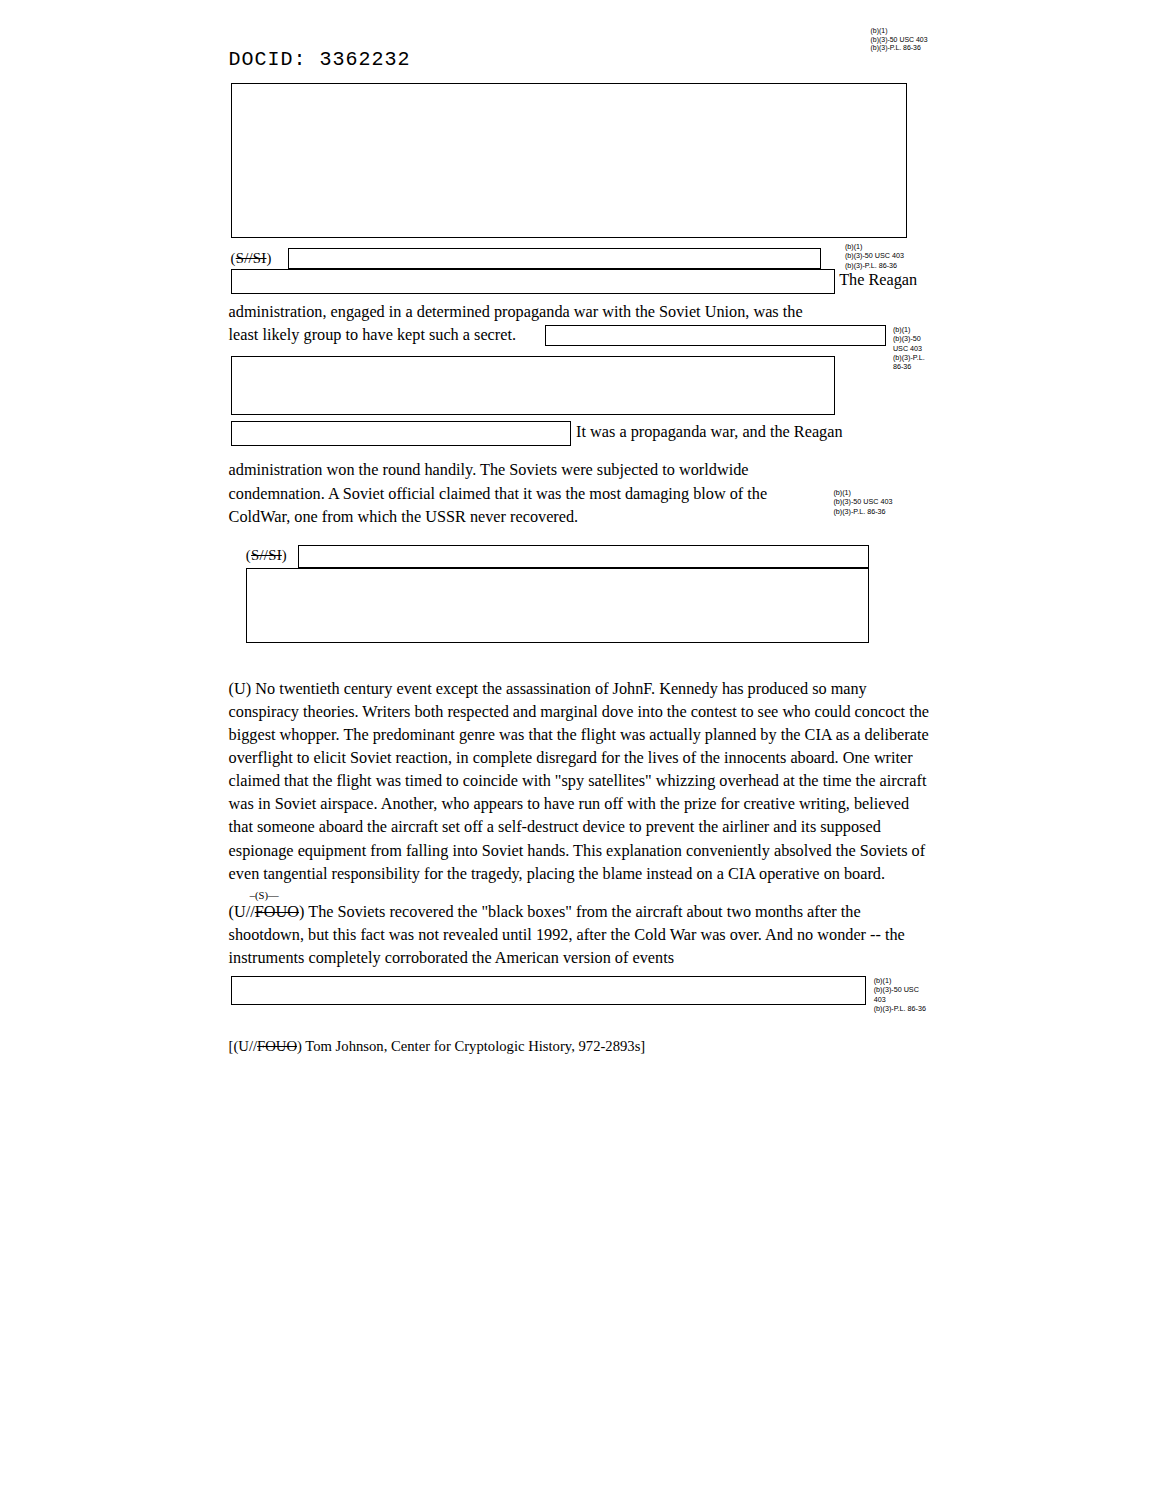(b)(1)
(b)(3)-50 USC 403
(b)(3)-P.L. 86-36
DOCID: 3362232
(S//SI)
(b)(1)
(b)(3)-50 USC 403
(b)(3)-P.L. 86-36
The Reagan
administration, engaged in a determined propaganda war with the Soviet Union, was the
least likely group to have kept such a secret.
(b)(1)
(b)(3)-50 USC 403
(b)(3)-P.L. 86-36
It was a propaganda war, and the Reagan
administration won the round handily. The Soviets were subjected to worldwide condemnation. A Soviet official claimed that it was the most damaging blow of the ColdWar, one from which the USSR never recovered.
(b)(1)
(b)(3)-50 USC 403
(b)(3)-P.L. 86-36
(S//SI)
(U) No twentieth century event except the assassination of JohnF. Kennedy has produced so many conspiracy theories. Writers both respected and marginal dove into the contest to see who could concoct the biggest whopper. The predominant genre was that the flight was actually planned by the CIA as a deliberate overflight to elicit Soviet reaction, in complete disregard for the lives of the innocents aboard. One writer claimed that the flight was timed to coincide with "spy satellites" whizzing overhead at the time the aircraft was in Soviet airspace. Another, who appears to have run off with the prize for creative writing, believed that someone aboard the aircraft set off a self-destruct device to prevent the airliner and its supposed espionage equipment from falling into Soviet hands. This explanation conveniently absolved the Soviets of even tangential responsibility for the tragedy, placing the blame instead on a CIA operative on board.
–(S)—
(U//FOUO) The Soviets recovered the "black boxes" from the aircraft about two months after the shootdown, but this fact was not revealed until 1992, after the Cold War was over. And no wonder -- the instruments completely corroborated the American version of events
(b)(1)
(b)(3)-50 USC 403
(b)(3)-P.L. 86-36
[(U//FOUO) Tom Johnson, Center for Cryptologic History, 972-2893s]